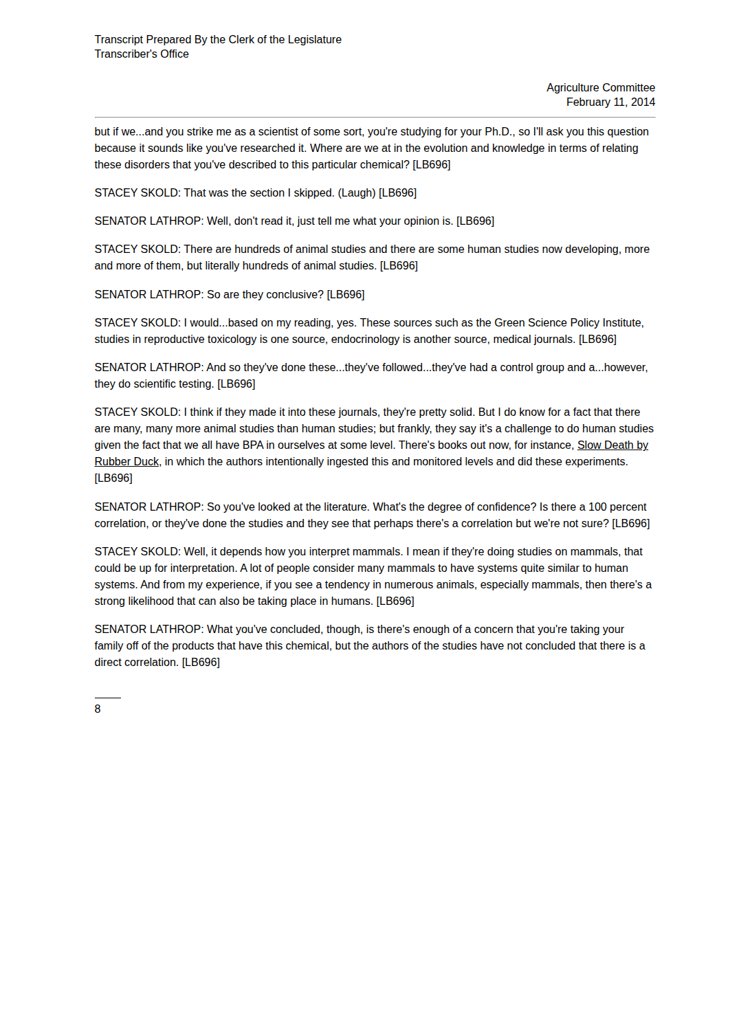Transcript Prepared By the Clerk of the Legislature
Transcriber's Office
Agriculture Committee
February 11, 2014
but if we...and you strike me as a scientist of some sort, you're studying for your Ph.D., so I'll ask you this question because it sounds like you've researched it. Where are we at in the evolution and knowledge in terms of relating these disorders that you've described to this particular chemical? [LB696]
STACEY SKOLD: That was the section I skipped. (Laugh) [LB696]
SENATOR LATHROP: Well, don't read it, just tell me what your opinion is. [LB696]
STACEY SKOLD: There are hundreds of animal studies and there are some human studies now developing, more and more of them, but literally hundreds of animal studies. [LB696]
SENATOR LATHROP: So are they conclusive? [LB696]
STACEY SKOLD: I would...based on my reading, yes. These sources such as the Green Science Policy Institute, studies in reproductive toxicology is one source, endocrinology is another source, medical journals. [LB696]
SENATOR LATHROP: And so they've done these...they've followed...they've had a control group and a...however, they do scientific testing. [LB696]
STACEY SKOLD: I think if they made it into these journals, they're pretty solid. But I do know for a fact that there are many, many more animal studies than human studies; but frankly, they say it's a challenge to do human studies given the fact that we all have BPA in ourselves at some level. There's books out now, for instance, Slow Death by Rubber Duck, in which the authors intentionally ingested this and monitored levels and did these experiments. [LB696]
SENATOR LATHROP: So you've looked at the literature. What's the degree of confidence? Is there a 100 percent correlation, or they've done the studies and they see that perhaps there's a correlation but we're not sure? [LB696]
STACEY SKOLD: Well, it depends how you interpret mammals. I mean if they're doing studies on mammals, that could be up for interpretation. A lot of people consider many mammals to have systems quite similar to human systems. And from my experience, if you see a tendency in numerous animals, especially mammals, then there's a strong likelihood that can also be taking place in humans. [LB696]
SENATOR LATHROP: What you've concluded, though, is there's enough of a concern that you're taking your family off of the products that have this chemical, but the authors of the studies have not concluded that there is a direct correlation. [LB696]
8